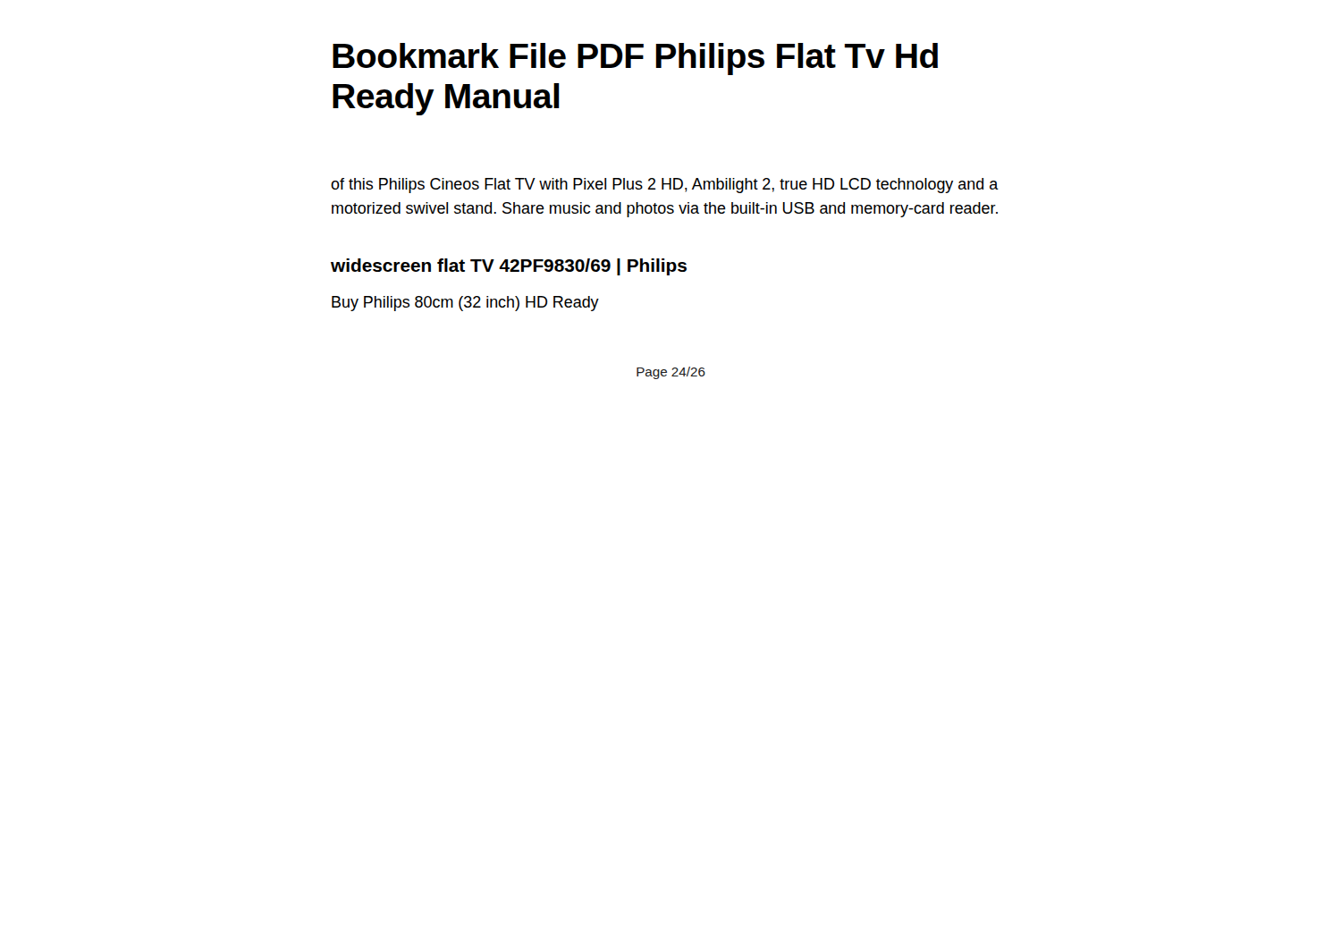Bookmark File PDF Philips Flat Tv Hd Ready Manual
of this Philips Cineos Flat TV with Pixel Plus 2 HD, Ambilight 2, true HD LCD technology and a motorized swivel stand. Share music and photos via the built-in USB and memory-card reader.
widescreen flat TV 42PF9830/69 | Philips
Buy Philips 80cm (32 inch) HD Ready
Page 24/26